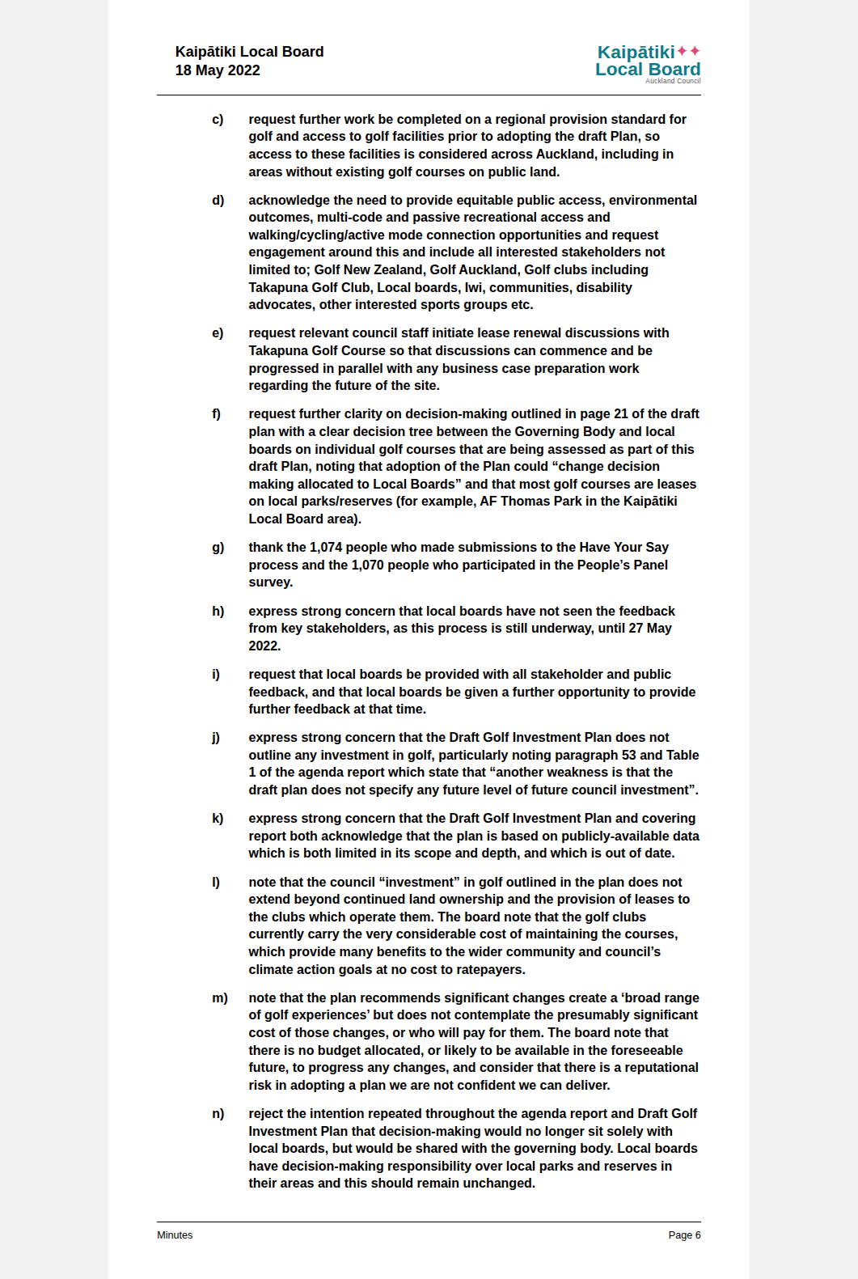Kaipātiki Local Board
18 May 2022
Kaipātiki✦✦ Local Board Auckland Council
c) request further work be completed on a regional provision standard for golf and access to golf facilities prior to adopting the draft Plan, so access to these facilities is considered across Auckland, including in areas without existing golf courses on public land.
d) acknowledge the need to provide equitable public access, environmental outcomes, multi-code and passive recreational access and walking/cycling/active mode connection opportunities and request engagement around this and include all interested stakeholders not limited to; Golf New Zealand, Golf Auckland, Golf clubs including Takapuna Golf Club, Local boards, Iwi, communities, disability advocates, other interested sports groups etc.
e) request relevant council staff initiate lease renewal discussions with Takapuna Golf Course so that discussions can commence and be progressed in parallel with any business case preparation work regarding the future of the site.
f) request further clarity on decision-making outlined in page 21 of the draft plan with a clear decision tree between the Governing Body and local boards on individual golf courses that are being assessed as part of this draft Plan, noting that adoption of the Plan could “change decision making allocated to Local Boards” and that most golf courses are leases on local parks/reserves (for example, AF Thomas Park in the Kaipātiki Local Board area).
g) thank the 1,074 people who made submissions to the Have Your Say process and the 1,070 people who participated in the People’s Panel survey.
h) express strong concern that local boards have not seen the feedback from key stakeholders, as this process is still underway, until 27 May 2022.
i) request that local boards be provided with all stakeholder and public feedback, and that local boards be given a further opportunity to provide further feedback at that time.
j) express strong concern that the Draft Golf Investment Plan does not outline any investment in golf, particularly noting paragraph 53 and Table 1 of the agenda report which state that “another weakness is that the draft plan does not specify any future level of future council investment”.
k) express strong concern that the Draft Golf Investment Plan and covering report both acknowledge that the plan is based on publicly-available data which is both limited in its scope and depth, and which is out of date.
l) note that the council “investment” in golf outlined in the plan does not extend beyond continued land ownership and the provision of leases to the clubs which operate them. The board note that the golf clubs currently carry the very considerable cost of maintaining the courses, which provide many benefits to the wider community and council’s climate action goals at no cost to ratepayers.
m) note that the plan recommends significant changes create a ‘broad range of golf experiences’ but does not contemplate the presumably significant cost of those changes, or who will pay for them. The board note that there is no budget allocated, or likely to be available in the foreseeable future, to progress any changes, and consider that there is a reputational risk in adopting a plan we are not confident we can deliver.
n) reject the intention repeated throughout the agenda report and Draft Golf Investment Plan that decision-making would no longer sit solely with local boards, but would be shared with the governing body. Local boards have decision-making responsibility over local parks and reserves in their areas and this should remain unchanged.
Minutes Page 6